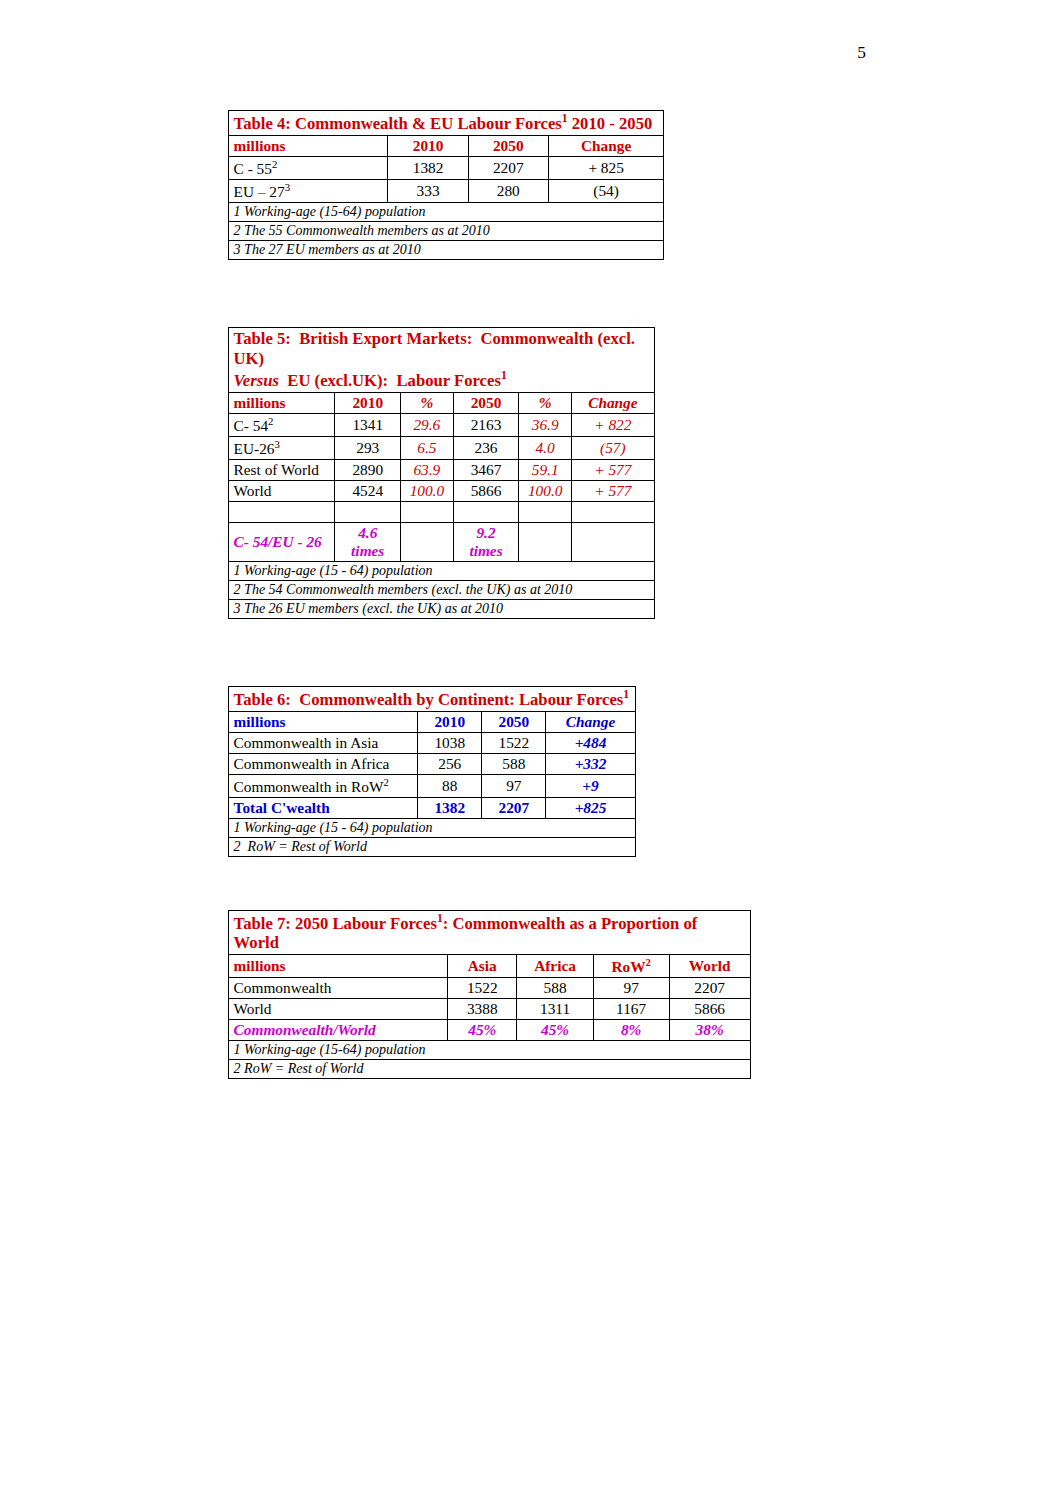5
| Table 4: Commonwealth & EU Labour Forces 1 2010 - 2050 |
| millions | 2010 | 2050 | Change |
| C - 55 2 | 1382 | 2207 | + 825 |
| EU – 27 3 | 333 | 280 | (54) |
| 1 Working-age (15-64) population |
| 2 The 55 Commonwealth members as at 2010 |
| 3 The 27 EU members as at 2010 |
| Table 5: British Export Markets: Commonwealth (excl. UK) Versus EU (excl.UK): Labour Forces 1 |
| millions | 2010 | % | 2050 | % | Change |
| C- 54 2 | 1341 | 29.6 | 2163 | 36.9 | + 822 |
| EU-26 3 | 293 | 6.5 | 236 | 4.0 | (57) |
| Rest of World | 2890 | 63.9 | 3467 | 59.1 | + 577 |
| World | 4524 | 100.0 | 5866 | 100.0 | + 577 |
| C- 54/EU - 26 | 4.6 times | | 9.2 times | | |
| 1 Working-age (15 - 64) population |
| 2 The 54 Commonwealth members (excl. the UK) as at 2010 |
| 3 The 26 EU members (excl. the UK) as at 2010 |
| Table 6: Commonwealth by Continent: Labour Forces 1 |
| millions | 2010 | 2050 | Change |
| Commonwealth in Asia | 1038 | 1522 | +484 |
| Commonwealth in Africa | 256 | 588 | +332 |
| Commonwealth in RoW 2 | 88 | 97 | +9 |
| Total C'wealth | 1382 | 2207 | +825 |
| 1 Working-age (15 - 64) population |
| 2 RoW = Rest of World |
| Table 7: 2050 Labour Forces 1 : Commonwealth as a Proportion of World |
| millions | Asia | Africa | RoW 2 | World |
| Commonwealth | 1522 | 588 | 97 | 2207 |
| World | 3388 | 1311 | 1167 | 5866 |
| Commonwealth/World | 45% | 45% | 8% | 38% |
| 1 Working-age (15-64) population |
| 2 RoW = Rest of World |